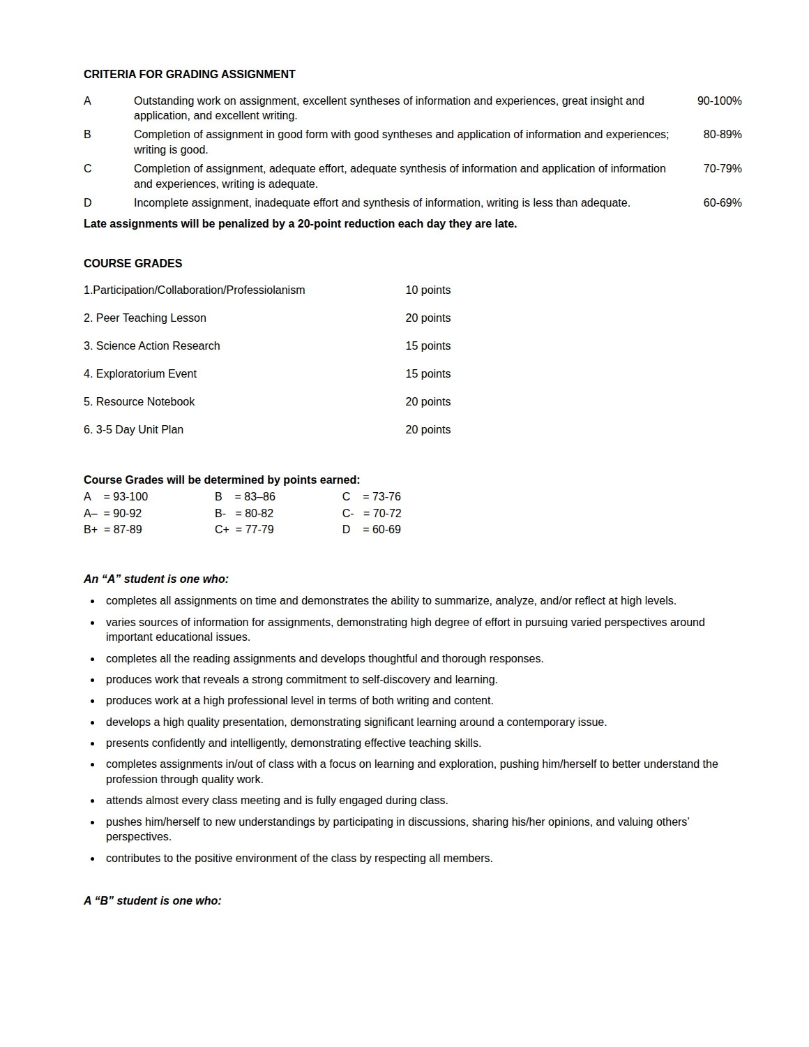CRITERIA FOR GRADING ASSIGNMENT
| A | Outstanding work on assignment, excellent syntheses of information and experiences, great insight and application, and excellent writing. | 90-100% |
| B | Completion of assignment in good form with good syntheses and application of information and experiences; writing is good. | 80-89% |
| C | Completion of assignment, adequate effort, adequate synthesis of information and application of information and experiences, writing is adequate. | 70-79% |
| D | Incomplete assignment, inadequate effort and synthesis of information, writing is less than adequate. | 60-69% |
Late assignments will be penalized by a 20-point reduction each day they are late.
COURSE GRADES
| 1.Participation/Collaboration/Professiolanism | 10 points |
| 2. Peer Teaching Lesson | 20 points |
| 3. Science Action Research | 15 points |
| 4. Exploratorium Event | 15 points |
| 5. Resource Notebook | 20 points |
| 6. 3-5 Day Unit Plan | 20 points |
Course Grades will be determined by points earned:
| A = 93-100 | B = 83–86 | C = 73-76 |
| A– = 90-92 | B- = 80-82 | C- = 70-72 |
| B+ = 87-89 | C+ = 77-79 | D = 60-69 |
An “A” student is one who:
completes all assignments on time and demonstrates the ability to summarize, analyze, and/or reflect at high levels.
varies sources of information for assignments, demonstrating high degree of effort in pursuing varied perspectives around important educational issues.
completes all the reading assignments and develops thoughtful and thorough responses.
produces work that reveals a strong commitment to self-discovery and learning.
produces work at a high professional level in terms of both writing and content.
develops a high quality presentation, demonstrating significant learning around a contemporary issue.
presents confidently and intelligently, demonstrating effective teaching skills.
completes assignments in/out of class with a focus on learning and exploration, pushing him/herself to better understand the profession through quality work.
attends almost every class meeting and is fully engaged during class.
pushes him/herself to new understandings by participating in discussions, sharing his/her opinions, and valuing others’ perspectives.
contributes to the positive environment of the class by respecting all members.
A “B” student is one who: